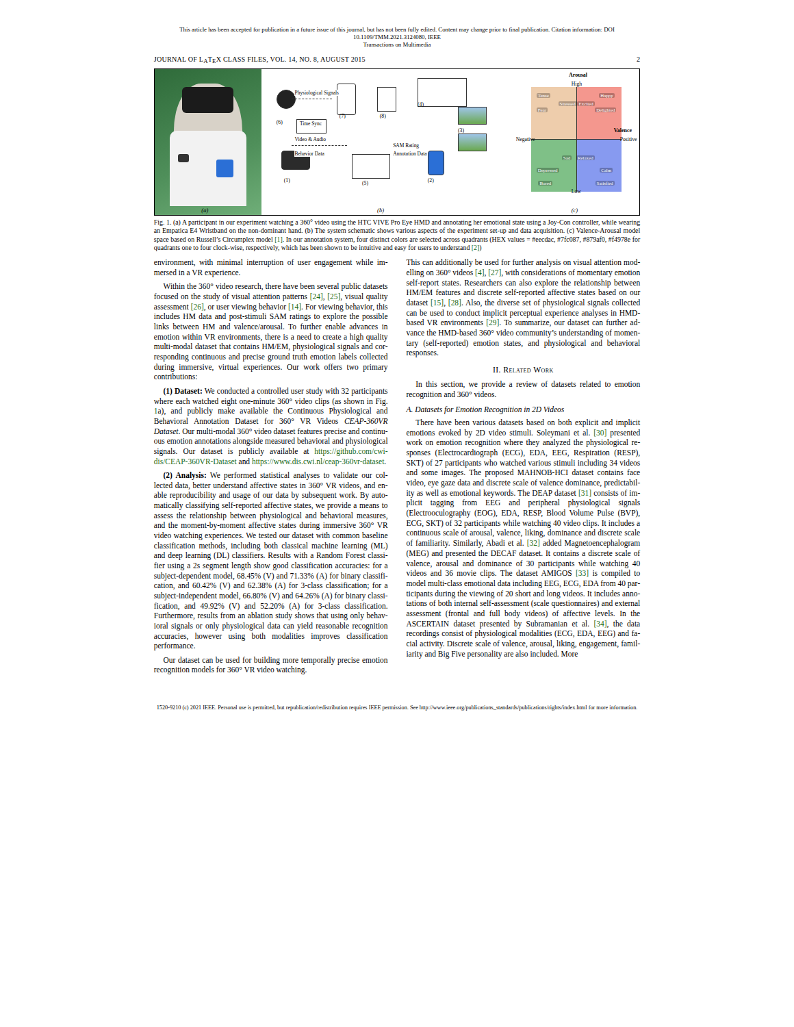This article has been accepted for publication in a future issue of this journal, but has not been fully edited. Content may change prior to final publication. Citation information: DOI 10.1109/TMM.2021.3124080, IEEE
Transactions on Multimedia
JOURNAL OF LATEX CLASS FILES, VOL. 14, NO. 8, AUGUST 2015
2
(a)
Physiological Signals
Time Sync
Video & Audio
Behavior Data
SAM Rating
Annotation Data
(1)
(2)
(3)
(4)
(5)
(6)
(7)
(8)
(b)
Tense
Fear
Stressed
Happy
Delighted
Excited
Sad
Relaxed
Depressed
Bored
Calm
Satisfied
Arousal
High
Valence
Negative
Positive
Low
(c)
Fig. 1. (a) A participant in our experiment watching a 360° video using the HTC VIVE Pro Eye HMD and annotating her emotional state using a Joy-Con controller, while wearing an Empatica E4 Wristband on the non-dominant hand. (b) The system schematic shows various aspects of the experiment set-up and data acquisition. (c) Valence-Arousal model space based on Russell’s Circumplex model [1]. In our annotation system, four distinct colors are selected across quadrants (HEX values = #eecdac, #7fc087, #879af0, #f4978e for quadrants one to four clock-wise, respectively, which has been shown to be intuitive and easy for users to understand [2])
environment, with minimal interruption of user engagement while immersed in a VR experience.
Within the 360° video research, there have been several public datasets focused on the study of visual attention patterns [24], [25], visual quality assessment [26], or user viewing behavior [14]. For viewing behavior, this includes HM data and post-stimuli SAM ratings to explore the possible links between HM and valence/arousal. To further enable advances in emotion within VR environments, there is a need to create a high quality multi-modal dataset that contains HM/EM, physiological signals and corresponding continuous and precise ground truth emotion labels collected during immersive, virtual experiences. Our work offers two primary contributions:
(1) Dataset: We conducted a controlled user study with 32 participants where each watched eight one-minute 360° video clips (as shown in Fig. 1a), and publicly make available the Continuous Physiological and Behavioral Annotation Dataset for 360° VR Videos CEAP-360VR Dataset. Our multi-modal 360° video dataset features precise and continuous emotion annotations alongside measured behavioral and physiological signals. Our dataset is publicly available at https://github.com/cwi-dis/CEAP-360VR-Dataset and https://www.dis.cwi.nl/ceap-360vr-dataset.
(2) Analysis: We performed statistical analyses to validate our collected data, better understand affective states in 360° VR videos, and enable reproducibility and usage of our data by subsequent work. By automatically classifying self-reported affective states, we provide a means to assess the relationship between physiological and behavioral measures, and the moment-by-moment affective states during immersive 360° VR video watching experiences. We tested our dataset with common baseline classification methods, including both classical machine learning (ML) and deep learning (DL) classifiers. Results with a Random Forest classifier using a 2s segment length show good classification accuracies: for a subject-dependent model, 68.45% (V) and 71.33% (A) for binary classification, and 60.42% (V) and 62.38% (A) for 3-class classification; for a subject-independent model, 66.80% (V) and 64.26% (A) for binary classification, and 49.92% (V) and 52.20% (A) for 3-class classification. Furthermore, results from an ablation study shows that using only behavioral signals or only physiological data can yield reasonable recognition accuracies, however using both modalities improves classification performance.
Our dataset can be used for building more temporally precise emotion recognition models for 360° VR video watching.
This can additionally be used for further analysis on visual attention modelling on 360° videos [4], [27], with considerations of momentary emotion self-report states. Researchers can also explore the relationship between HM/EM features and discrete self-reported affective states based on our dataset [15], [28]. Also, the diverse set of physiological signals collected can be used to conduct implicit perceptual experience analyses in HMD-based VR environments [29]. To summarize, our dataset can further advance the HMD-based 360° video community’s understanding of momentary (self-reported) emotion states, and physiological and behavioral responses.
II. Related Work
In this section, we provide a review of datasets related to emotion recognition and 360° videos.
A. Datasets for Emotion Recognition in 2D Videos
There have been various datasets based on both explicit and implicit emotions evoked by 2D video stimuli. Soleymani et al. [30] presented work on emotion recognition where they analyzed the physiological responses (Electrocardiograph (ECG), EDA, EEG, Respiration (RESP), SKT) of 27 participants who watched various stimuli including 34 videos and some images. The proposed MAHNOB-HCI dataset contains face video, eye gaze data and discrete scale of valence dominance, predictability as well as emotional keywords. The DEAP dataset [31] consists of implicit tagging from EEG and peripheral physiological signals (Electrooculography (EOG), EDA, RESP, Blood Volume Pulse (BVP), ECG, SKT) of 32 participants while watching 40 video clips. It includes a continuous scale of arousal, valence, liking, dominance and discrete scale of familiarity. Similarly, Abadi et al. [32] added Magnetoencephalogram (MEG) and presented the DECAF dataset. It contains a discrete scale of valence, arousal and dominance of 30 participants while watching 40 videos and 36 movie clips. The dataset AMIGOS [33] is compiled to model multi-class emotional data including EEG, ECG, EDA from 40 participants during the viewing of 20 short and long videos. It includes annotations of both internal self-assessment (scale questionnaires) and external assessment (frontal and full body videos) of affective levels. In the ASCERTAIN dataset presented by Subramanian et al. [34], the data recordings consist of physiological modalities (ECG, EDA, EEG) and facial activity. Discrete scale of valence, arousal, liking, engagement, familiarity and Big Five personality are also included. More
1520-9210 (c) 2021 IEEE. Personal use is permitted, but republication/redistribution requires IEEE permission. See http://www.ieee.org/publications_standards/publications/rights/index.html for more information.